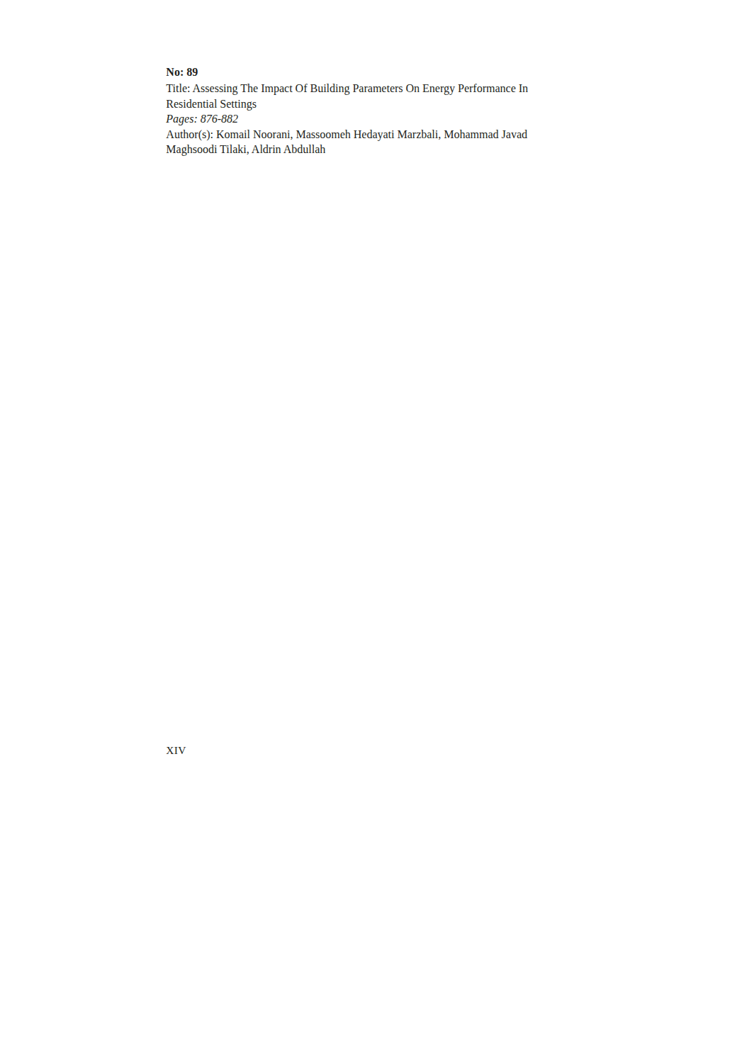No: 89
Title: Assessing The Impact Of Building Parameters On Energy Performance In Residential Settings
Pages: 876-882
Author(s): Komail Noorani, Massoomeh Hedayati Marzbali, Mohammad Javad Maghsoodi Tilaki, Aldrin Abdullah
XIV